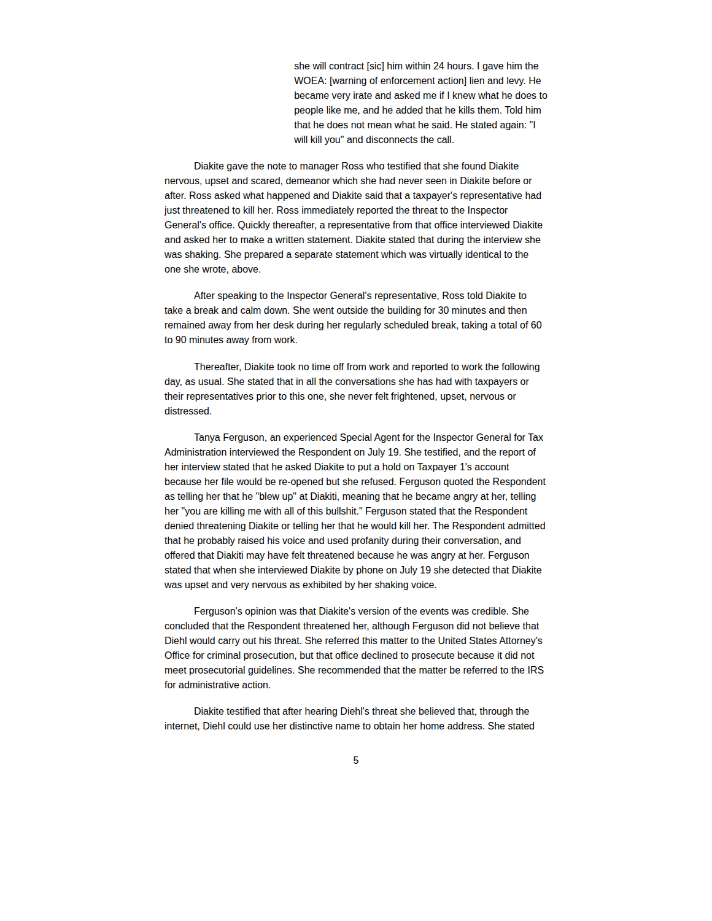she will contract [sic] him within 24 hours. I gave him the WOEA: [warning of enforcement action] lien and levy. He became very irate and asked me if I knew what he does to people like me, and he added that he kills them. Told him that he does not mean what he said. He stated again: "I will kill you" and disconnects the call.
Diakite gave the note to manager Ross who testified that she found Diakite nervous, upset and scared, demeanor which she had never seen in Diakite before or after. Ross asked what happened and Diakite said that a taxpayer's representative had just threatened to kill her. Ross immediately reported the threat to the Inspector General's office. Quickly thereafter, a representative from that office interviewed Diakite and asked her to make a written statement. Diakite stated that during the interview she was shaking. She prepared a separate statement which was virtually identical to the one she wrote, above.
After speaking to the Inspector General's representative, Ross told Diakite to take a break and calm down. She went outside the building for 30 minutes and then remained away from her desk during her regularly scheduled break, taking a total of 60 to 90 minutes away from work.
Thereafter, Diakite took no time off from work and reported to work the following day, as usual. She stated that in all the conversations she has had with taxpayers or their representatives prior to this one, she never felt frightened, upset, nervous or distressed.
Tanya Ferguson, an experienced Special Agent for the Inspector General for Tax Administration interviewed the Respondent on July 19. She testified, and the report of her interview stated that he asked Diakite to put a hold on Taxpayer 1's account because her file would be re-opened but she refused. Ferguson quoted the Respondent as telling her that he "blew up" at Diakiti, meaning that he became angry at her, telling her "you are killing me with all of this bullshit." Ferguson stated that the Respondent denied threatening Diakite or telling her that he would kill her. The Respondent admitted that he probably raised his voice and used profanity during their conversation, and offered that Diakiti may have felt threatened because he was angry at her. Ferguson stated that when she interviewed Diakite by phone on July 19 she detected that Diakite was upset and very nervous as exhibited by her shaking voice.
Ferguson's opinion was that Diakite's version of the events was credible. She concluded that the Respondent threatened her, although Ferguson did not believe that Diehl would carry out his threat. She referred this matter to the United States Attorney's Office for criminal prosecution, but that office declined to prosecute because it did not meet prosecutorial guidelines. She recommended that the matter be referred to the IRS for administrative action.
Diakite testified that after hearing Diehl's threat she believed that, through the internet, Diehl could use her distinctive name to obtain her home address. She stated
5